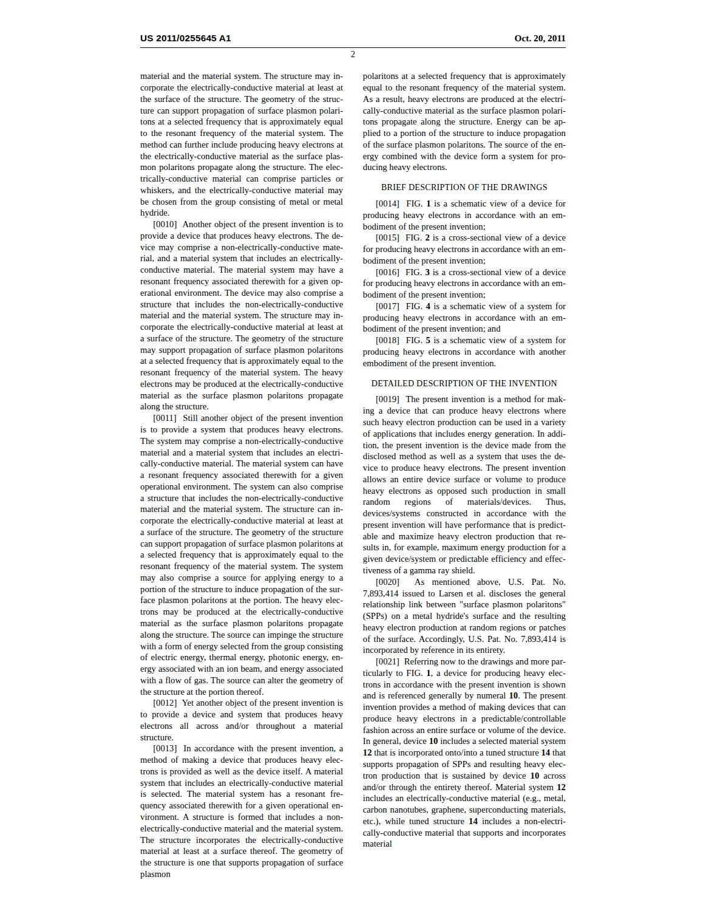US 2011/0255645 A1
Oct. 20, 2011
2
material and the material system. The structure may incorporate the electrically-conductive material at least at the surface of the structure. The geometry of the structure can support propagation of surface plasmon polaritons at a selected frequency that is approximately equal to the resonant frequency of the material system. The method can further include producing heavy electrons at the electrically-conductive material as the surface plasmon polaritons propagate along the structure. The electrically-conductive material can comprise particles or whiskers, and the electrically-conductive material may be chosen from the group consisting of metal or metal hydride.
[0010] Another object of the present invention is to provide a device that produces heavy electrons. The device may comprise a non-electrically-conductive material, and a material system that includes an electrically-conductive material. The material system may have a resonant frequency associated therewith for a given operational environment. The device may also comprise a structure that includes the non-electrically-conductive material and the material system. The structure may incorporate the electrically-conductive material at least at a surface of the structure. The geometry of the structure may support propagation of surface plasmon polaritons at a selected frequency that is approximately equal to the resonant frequency of the material system. The heavy electrons may be produced at the electrically-conductive material as the surface plasmon polaritons propagate along the structure.
[0011] Still another object of the present invention is to provide a system that produces heavy electrons. The system may comprise a non-electrically-conductive material and a material system that includes an electrically-conductive material. The material system can have a resonant frequency associated therewith for a given operational environment. The system can also comprise a structure that includes the non-electrically-conductive material and the material system. The structure can incorporate the electrically-conductive material at least at a surface of the structure. The geometry of the structure can support propagation of surface plasmon polaritons at a selected frequency that is approximately equal to the resonant frequency of the material system. The system may also comprise a source for applying energy to a portion of the structure to induce propagation of the surface plasmon polaritons at the portion. The heavy electrons may be produced at the electrically-conductive material as the surface plasmon polaritons propagate along the structure. The source can impinge the structure with a form of energy selected from the group consisting of electric energy, thermal energy, photonic energy, energy associated with an ion beam, and energy associated with a flow of gas. The source can alter the geometry of the structure at the portion thereof.
[0012] Yet another object of the present invention is to provide a device and system that produces heavy electrons all across and/or throughout a material structure.
[0013] In accordance with the present invention, a method of making a device that produces heavy electrons is provided as well as the device itself. A material system that includes an electrically-conductive material is selected. The material system has a resonant frequency associated therewith for a given operational environment. A structure is formed that includes a non-electrically-conductive material and the material system. The structure incorporates the electrically-conductive material at least at a surface thereof. The geometry of the structure is one that supports propagation of surface plasmon
polaritons at a selected frequency that is approximately equal to the resonant frequency of the material system. As a result, heavy electrons are produced at the electrically-conductive material as the surface plasmon polaritons propagate along the structure. Energy can be applied to a portion of the structure to induce propagation of the surface plasmon polaritons. The source of the energy combined with the device form a system for producing heavy electrons.
Brief Description of the Drawings
[0014] FIG. 1 is a schematic view of a device for producing heavy electrons in accordance with an embodiment of the present invention;
[0015] FIG. 2 is a cross-sectional view of a device for producing heavy electrons in accordance with an embodiment of the present invention;
[0016] FIG. 3 is a cross-sectional view of a device for producing heavy electrons in accordance with an embodiment of the present invention;
[0017] FIG. 4 is a schematic view of a system for producing heavy electrons in accordance with an embodiment of the present invention; and
[0018] FIG. 5 is a schematic view of a system for producing heavy electrons in accordance with another embodiment of the present invention.
Detailed Description of the Invention
[0019] The present invention is a method for making a device that can produce heavy electrons where such heavy electron production can be used in a variety of applications that includes energy generation. In addition, the present invention is the device made from the disclosed method as well as a system that uses the device to produce heavy electrons. The present invention allows an entire device surface or volume to produce heavy electrons as opposed such production in small random regions of materials/devices. Thus, devices/systems constructed in accordance with the present invention will have performance that is predictable and maximize heavy electron production that results in, for example, maximum energy production for a given device/system or predictable efficiency and effectiveness of a gamma ray shield.
[0020] As mentioned above, U.S. Pat. No. 7,893,414 issued to Larsen et al. discloses the general relationship link between "surface plasmon polaritons" (SPPs) on a metal hydride's surface and the resulting heavy electron production at random regions or patches of the surface. Accordingly, U.S. Pat. No. 7,893,414 is incorporated by reference in its entirety.
[0021] Referring now to the drawings and more particularly to FIG. 1, a device for producing heavy electrons in accordance with the present invention is shown and is referenced generally by numeral 10. The present invention provides a method of making devices that can produce heavy electrons in a predictable/controllable fashion across an entire surface or volume of the device. In general, device 10 includes a selected material system 12 that is incorporated onto/into a tuned structure 14 that supports propagation of SPPs and resulting heavy electron production that is sustained by device 10 across and/or through the entirety thereof. Material system 12 includes an electrically-conductive material (e.g., metal, carbon nanotubes, graphene, superconducting materials, etc.), while tuned structure 14 includes a non-electrically-conductive material that supports and incorporates material